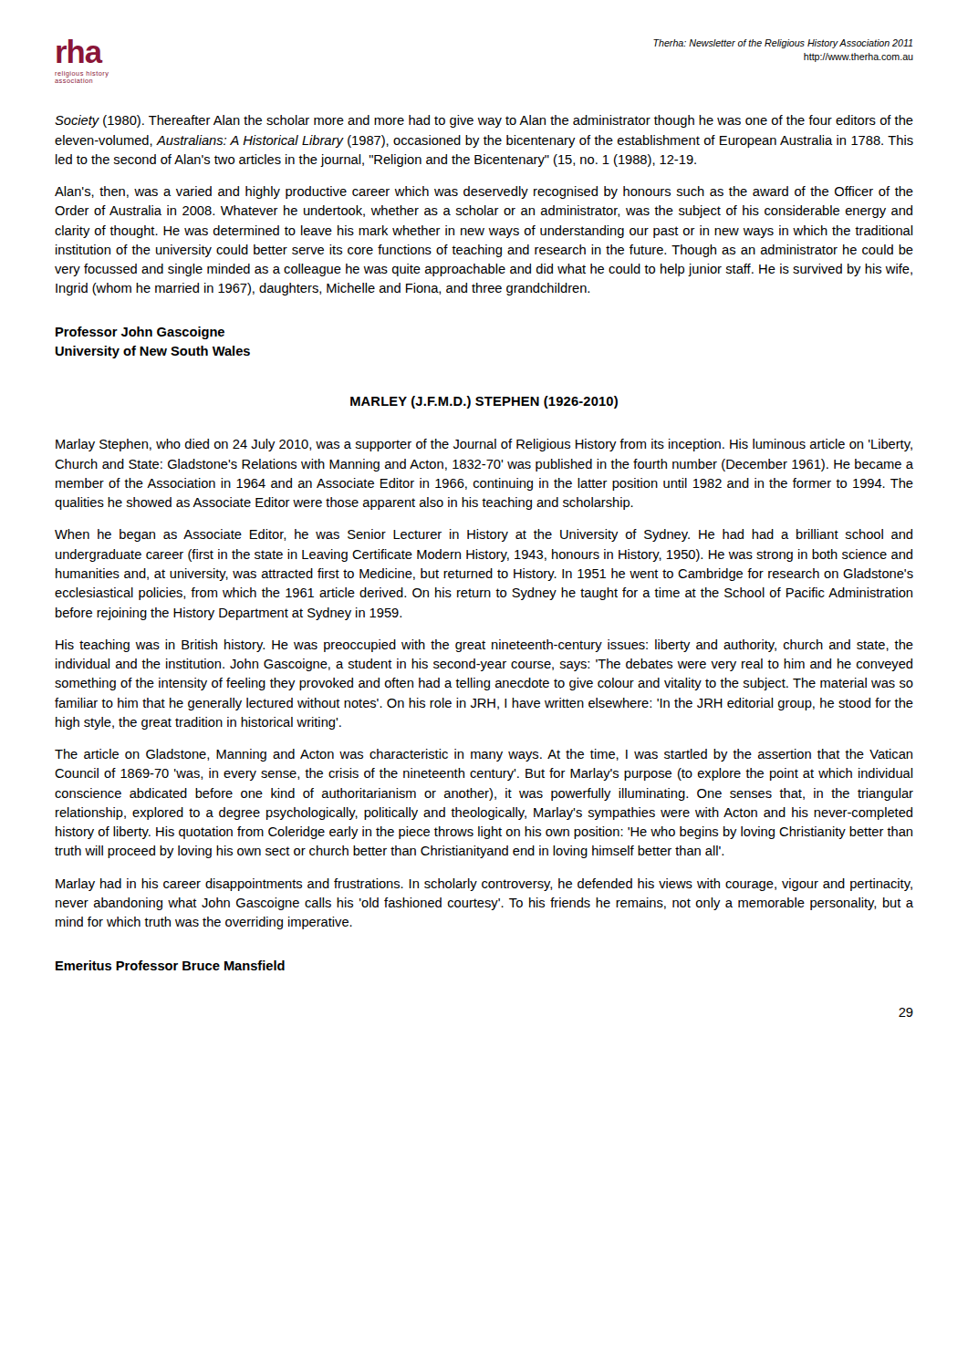rha
religious history
association
Therha: Newsletter of the Religious History Association 2011
http://www.therha.com.au
Society (1980). Thereafter Alan the scholar more and more had to give way to Alan the administrator though he was one of the four editors of the eleven-volumed, Australians: A Historical Library (1987), occasioned by the bicentenary of the establishment of European Australia in 1788. This led to the second of Alan's two articles in the journal, "Religion and the Bicentenary" (15, no. 1 (1988), 12-19.
Alan's, then, was a varied and highly productive career which was deservedly recognised by honours such as the award of the Officer of the Order of Australia in 2008. Whatever he undertook, whether as a scholar or an administrator, was the subject of his considerable energy and clarity of thought. He was determined to leave his mark whether in new ways of understanding our past or in new ways in which the traditional institution of the university could better serve its core functions of teaching and research in the future. Though as an administrator he could be very focussed and single minded as a colleague he was quite approachable and did what he could to help junior staff. He is survived by his wife, Ingrid (whom he married in 1967), daughters, Michelle and Fiona, and three grandchildren.
Professor John Gascoigne
University of New South Wales
MARLEY (J.F.M.D.) STEPHEN (1926-2010)
Marlay Stephen, who died on 24 July 2010, was a supporter of the Journal of Religious History from its inception. His luminous article on 'Liberty, Church and State: Gladstone's Relations with Manning and Acton, 1832-70' was published in the fourth number (December 1961). He became a member of the Association in 1964 and an Associate Editor in 1966, continuing in the latter position until 1982 and in the former to 1994. The qualities he showed as Associate Editor were those apparent also in his teaching and scholarship.
When he began as Associate Editor, he was Senior Lecturer in History at the University of Sydney. He had had a brilliant school and undergraduate career (first in the state in Leaving Certificate Modern History, 1943, honours in History, 1950). He was strong in both science and humanities and, at university, was attracted first to Medicine, but returned to History. In 1951 he went to Cambridge for research on Gladstone's ecclesiastical policies, from which the 1961 article derived. On his return to Sydney he taught for a time at the School of Pacific Administration before rejoining the History Department at Sydney in 1959.
His teaching was in British history. He was preoccupied with the great nineteenth-century issues: liberty and authority, church and state, the individual and the institution. John Gascoigne, a student in his second-year course, says: 'The debates were very real to him and he conveyed something of the intensity of feeling they provoked and often had a telling anecdote to give colour and vitality to the subject. The material was so familiar to him that he generally lectured without notes'. On his role in JRH, I have written elsewhere: 'In the JRH editorial group, he stood for the high style, the great tradition in historical writing'.
The article on Gladstone, Manning and Acton was characteristic in many ways. At the time, I was startled by the assertion that the Vatican Council of 1869-70 'was, in every sense, the crisis of the nineteenth century'. But for Marlay's purpose (to explore the point at which individual conscience abdicated before one kind of authoritarianism or another), it was powerfully illuminating. One senses that, in the triangular relationship, explored to a degree psychologically, politically and theologically, Marlay's sympathies were with Acton and his never-completed history of liberty. His quotation from Coleridge early in the piece throws light on his own position: 'He who begins by loving Christianity better than truth will proceed by loving his own sect or church better than Christianityand end in loving himself better than all'.
Marlay had in his career disappointments and frustrations. In scholarly controversy, he defended his views with courage, vigour and pertinacity, never abandoning what John Gascoigne calls his 'old fashioned courtesy'. To his friends he remains, not only a memorable personality, but a mind for which truth was the overriding imperative.
Emeritus Professor Bruce Mansfield
29